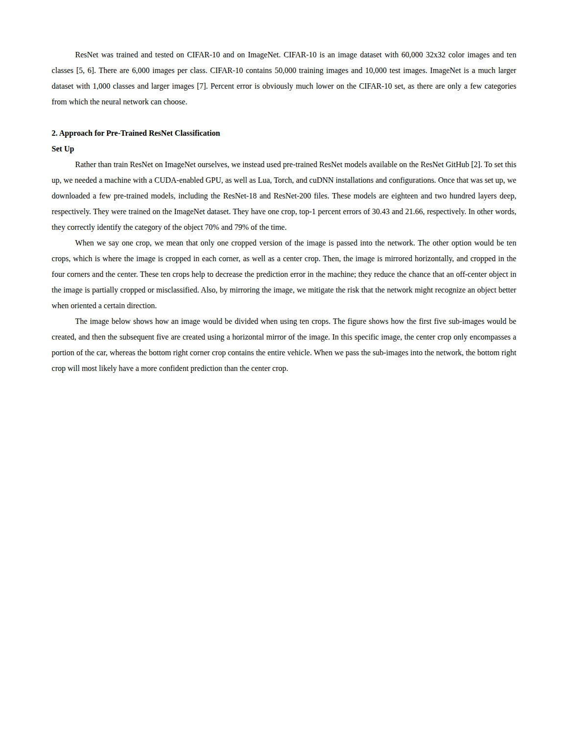ResNet was trained and tested on CIFAR-10 and on ImageNet. CIFAR-10 is an image dataset with 60,000 32x32 color images and ten classes [5, 6]. There are 6,000 images per class. CIFAR-10 contains 50,000 training images and 10,000 test images. ImageNet is a much larger dataset with 1,000 classes and larger images [7]. Percent error is obviously much lower on the CIFAR-10 set, as there are only a few categories from which the neural network can choose.
2. Approach for Pre-Trained ResNet Classification
Set Up
Rather than train ResNet on ImageNet ourselves, we instead used pre-trained ResNet models available on the ResNet GitHub [2]. To set this up, we needed a machine with a CUDA-enabled GPU, as well as Lua, Torch, and cuDNN installations and configurations. Once that was set up, we downloaded a few pre-trained models, including the ResNet-18 and ResNet-200 files. These models are eighteen and two hundred layers deep, respectively. They were trained on the ImageNet dataset. They have one crop, top-1 percent errors of 30.43 and 21.66, respectively. In other words, they correctly identify the category of the object 70% and 79% of the time.
When we say one crop, we mean that only one cropped version of the image is passed into the network. The other option would be ten crops, which is where the image is cropped in each corner, as well as a center crop. Then, the image is mirrored horizontally, and cropped in the four corners and the center. These ten crops help to decrease the prediction error in the machine; they reduce the chance that an off-center object in the image is partially cropped or misclassified. Also, by mirroring the image, we mitigate the risk that the network might recognize an object better when oriented a certain direction.
The image below shows how an image would be divided when using ten crops. The figure shows how the first five sub-images would be created, and then the subsequent five are created using a horizontal mirror of the image. In this specific image, the center crop only encompasses a portion of the car, whereas the bottom right corner crop contains the entire vehicle. When we pass the sub-images into the network, the bottom right crop will most likely have a more confident prediction than the center crop.